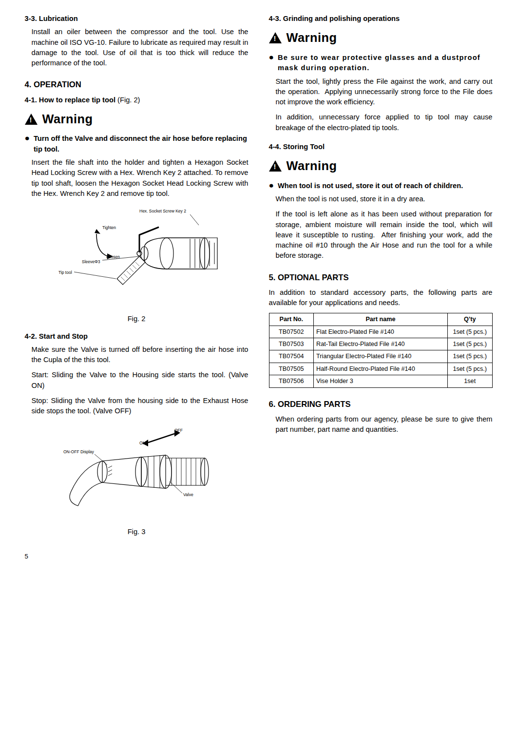3-3. Lubrication
Install an oiler between the compressor and the tool. Use the machine oil ISO VG-10. Failure to lubricate as required may result in damage to the tool. Use of oil that is too thick will reduce the performance of the tool.
4. OPERATION
4-1. How to replace tip tool (Fig. 2)
Warning
● Turn off the Valve and disconnect the air hose before replacing tip tool.
Insert the file shaft into the holder and tighten a Hexagon Socket Head Locking Screw with a Hex. Wrench Key 2 attached. To remove tip tool shaft, loosen the Hexagon Socket Head Locking Screw with the Hex. Wrench Key 2 and remove tip tool.
Hex. Socket Screw Key 2 Tighten Loosen SleeveΦ3 Tip tool
Fig. 2
4-2. Start and Stop
Make sure the Valve is turned off before inserting the air hose into the Cupla of the this tool.
Start: Sliding the Valve to the Housing side starts the tool. (Valve ON)
Stop: Sliding the Valve from the housing side to the Exhaust Hose side stops the tool. (Valve OFF)
OFF ON ON-OFF Display Valve
Fig. 3
5
4-3. Grinding and polishing operations
Warning
● Be sure to wear protective glasses and a dustproof mask during operation.
Start the tool, lightly press the File against the work, and carry out the operation. Applying unnecessarily strong force to the File does not improve the work efficiency.
In addition, unnecessary force applied to tip tool may cause breakage of the electro-plated tip tools.
4-4. Storing Tool
Warning
● When tool is not used, store it out of reach of children.
When the tool is not used, store it in a dry area.
If the tool is left alone as it has been used without preparation for storage, ambient moisture will remain inside the tool, which will leave it susceptible to rusting. After finishing your work, add the machine oil #10 through the Air Hose and run the tool for a while before storage.
5. OPTIONAL PARTS
In addition to standard accessory parts, the following parts are available for your applications and needs.
| Part No. | Part name | Q’ty |
| --- | --- | --- |
| TB07502 | Flat Electro-Plated File #140 | 1set (5 pcs.) |
| TB07503 | Rat-Tail Electro-Plated File #140 | 1set (5 pcs.) |
| TB07504 | Triangular Electro-Plated File #140 | 1set (5 pcs.) |
| TB07505 | Half-Round Electro-Plated File #140 | 1set (5 pcs.) |
| TB07506 | Vise Holder 3 | 1set |
6. ORDERING PARTS
When ordering parts from our agency, please be sure to give them part number, part name and quantities.